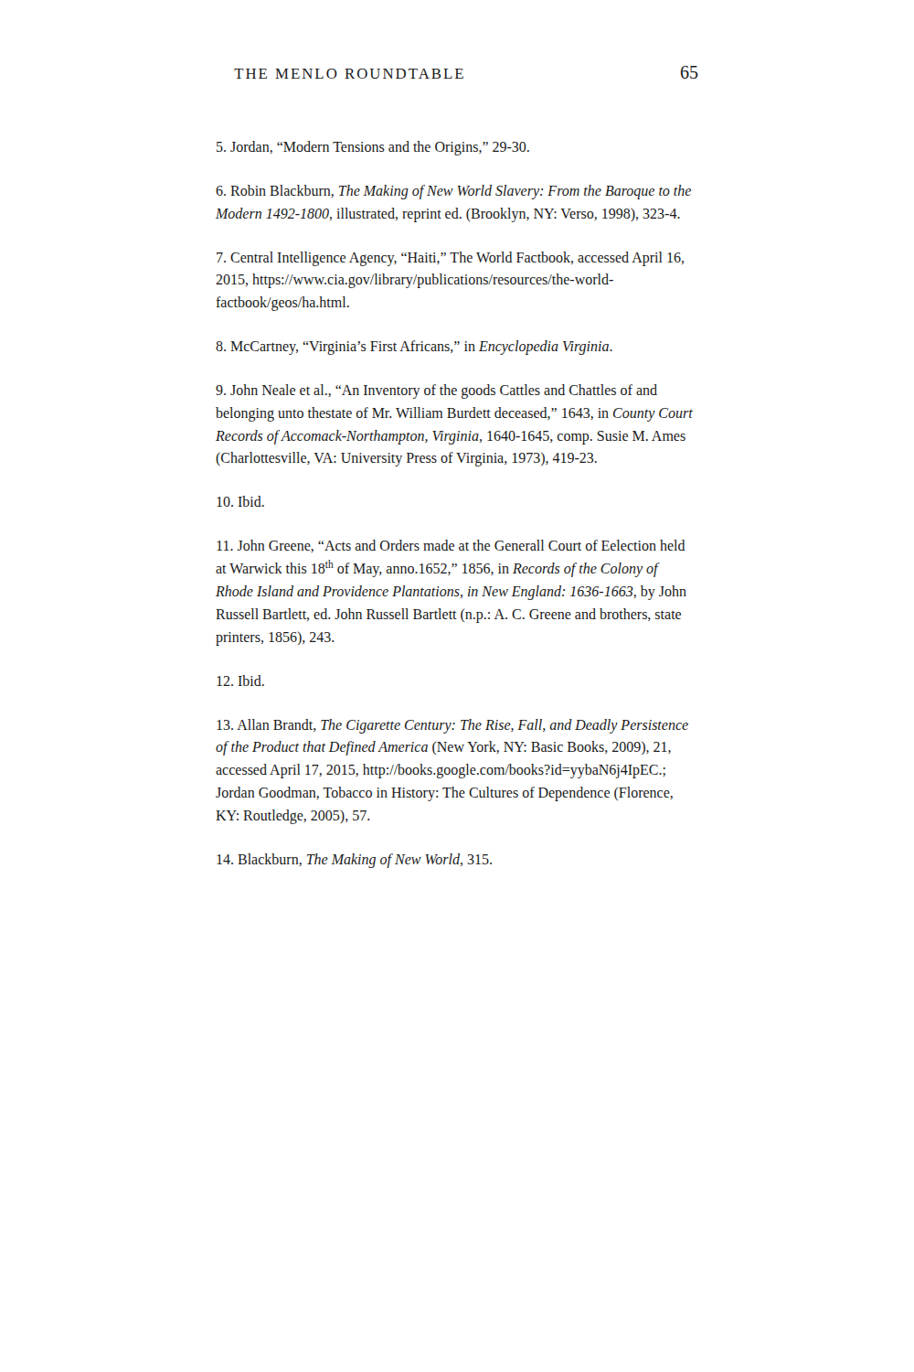The Menlo Roundtable 65
Jordan, “Modern Tensions and the Origins,” 29-30.
Robin Blackburn, The Making of New World Slavery: From the Baroque to the Modern 1492-1800, illustrated, reprint ed. (Brooklyn, NY: Verso, 1998), 323-4.
Central Intelligence Agency, “Haiti,” The World Factbook, accessed April 16, 2015, https://www.cia.gov/library/publications/resources/the-world-factbook/geos/ha.html.
McCartney, “Virginia’s First Africans,” in Encyclopedia Virginia.
John Neale et al., “An Inventory of the goods Cattles and Chattles of and belonging unto thestate of Mr. William Burdett deceased,” 1643, in County Court Records of Accomack-Northampton, Virginia, 1640-1645, comp. Susie M. Ames (Charlottesville, VA: University Press of Virginia, 1973), 419-23.
Ibid.
John Greene, “Acts and Orders made at the Generall Court of Eelection held at Warwick this 18th of May, anno.1652,” 1856, in Records of the Colony of Rhode Island and Providence Plantations, in New England: 1636-1663, by John Russell Bartlett, ed. John Russell Bartlett (n.p.: A. C. Greene and brothers, state printers, 1856), 243.
Ibid.
Allan Brandt, The Cigarette Century: The Rise, Fall, and Deadly Persistence of the Product that Defined America (New York, NY: Basic Books, 2009), 21, accessed April 17, 2015, http://books.google.com/books?id=yybaN6j4IpEC.; Jordan Goodman, Tobacco in History: The Cultures of Dependence (Florence, KY: Routledge, 2005), 57.
Blackburn, The Making of New World, 315.